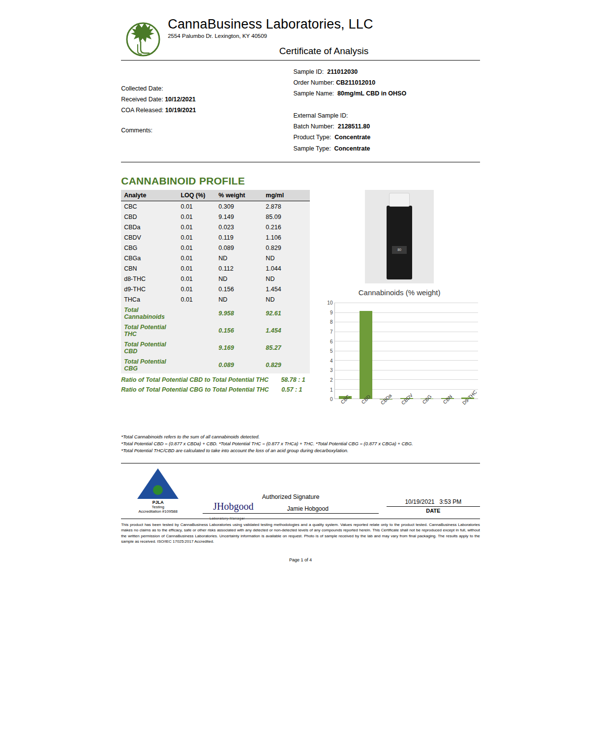CannaBusiness Laboratories, LLC
2554 Palumbo Dr. Lexington, KY 40509
Certificate of Analysis
Collected Date:
Received Date: 10/12/2021
COA Released: 10/19/2021
Comments:
Sample ID: 211012030
Order Number: CB211012010
Sample Name: 80mg/mL CBD in OHSO
External Sample ID:
Batch Number: 2128511.80
Product Type: Concentrate
Sample Type: Concentrate
CANNABINOID PROFILE
| Analyte | LOQ (%) | % weight | mg/ml |
| --- | --- | --- | --- |
| CBC | 0.01 | 0.309 | 2.878 |
| CBD | 0.01 | 9.149 | 85.09 |
| CBDa | 0.01 | 0.023 | 0.216 |
| CBDV | 0.01 | 0.119 | 1.106 |
| CBG | 0.01 | 0.089 | 0.829 |
| CBGa | 0.01 | ND | ND |
| CBN | 0.01 | 0.112 | 1.044 |
| d8-THC | 0.01 | ND | ND |
| d9-THC | 0.01 | 0.156 | 1.454 |
| THCa | 0.01 | ND | ND |
| Total Cannabinoids | | 9.958 | 92.61 |
| Total Potential THC | | 0.156 | 1.454 |
| Total Potential CBD | | 9.169 | 85.27 |
| Total Potential CBG | | 0.089 | 0.829 |
Ratio of Total Potential CBD to Total Potential THC 58.78 : 1
Ratio of Total Potential CBG to Total Potential THC 0.57 : 1
80
Cannabinoids (% weight)
10
9
8
7
6
5
4
3
2
1
0
CBC CBD CBDa CBDV CBG CBN D9-THC
*Total Cannabinoids refers to the sum of all cannabinoids detected.
*Total Potential CBD = (0.877 x CBDa) + CBD. *Total Potential THC = (0.877 x THCa) + THC. *Total Potential CBG = (0.877 x CBGa) + CBG.
*Total Potential THC/CBD are calculated to take into account the loss of an acid group during decarboxylation.
PJLA
Testing
Accreditation #109588
Authorized Signature
JHobgood Laboratory Manager Jamie Hobgood
10/19/2021 3:53 PM
DATE
This product has been tested by CannaBusiness Laboratories using validated testing methodologies and a quality system. Values reported relate only to the product tested. CannaBusiness Laboratories makes no claims as to the efficacy, safe or other risks associated with any detected or non-detected levels of any compounds reported herein. This Certificate shall not be reproduced except in full, without the written permission of CannaBusiness Laboratories. Uncertainty information is available on request. Photo is of sample received by the lab and may vary from final packaging. The results apply to the sample as received. ISO/IEC 17025:2017 Accredited.
Page 1 of 4